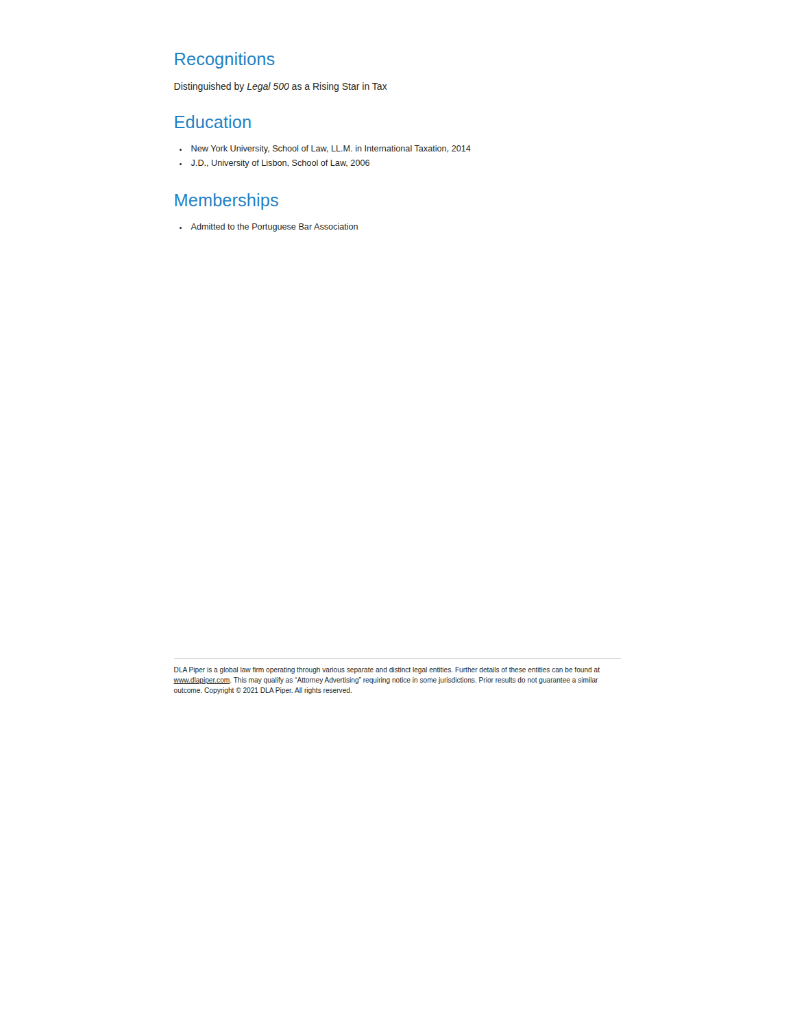Recognitions
Distinguished by Legal 500 as a Rising Star in Tax
Education
New York University, School of Law, LL.M. in International Taxation, 2014
J.D., University of Lisbon, School of Law, 2006
Memberships
Admitted to the Portuguese Bar Association
DLA Piper is a global law firm operating through various separate and distinct legal entities. Further details of these entities can be found at www.dlapiper.com. This may qualify as “Attorney Advertising” requiring notice in some jurisdictions. Prior results do not guarantee a similar outcome. Copyright © 2021 DLA Piper. All rights reserved.